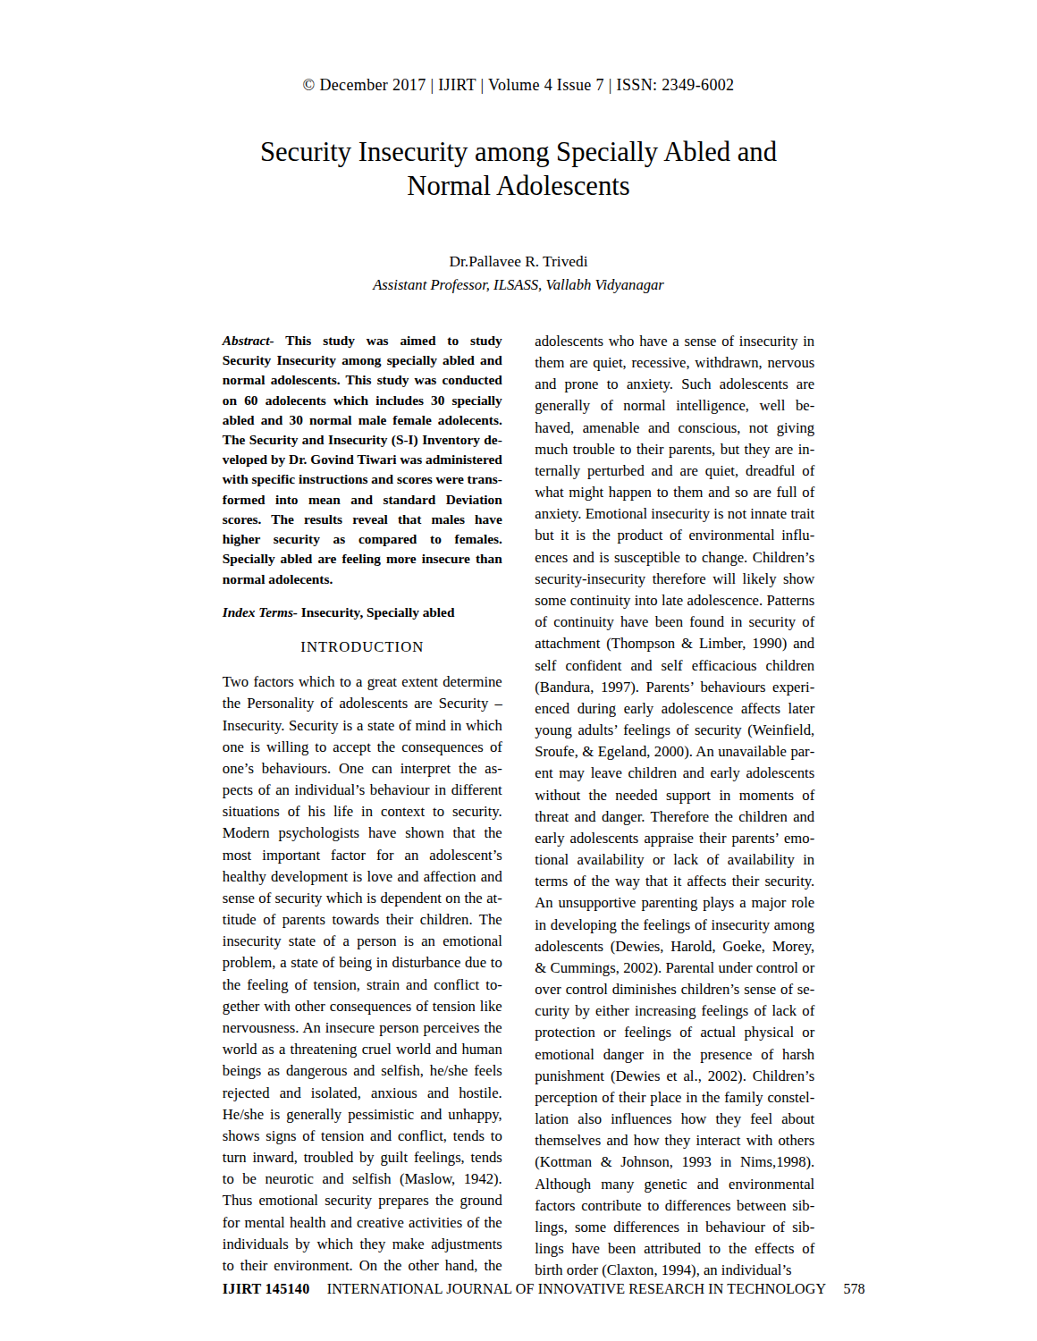© December 2017 | IJIRT | Volume 4 Issue 7 | ISSN: 2349-6002
Security Insecurity among Specially Abled and Normal Adolescents
Dr.Pallavee R. Trivedi
Assistant Professor, ILSASS, Vallabh Vidyanagar
Abstract- This study was aimed to study Security Insecurity among specially abled and normal adolescents. This study was conducted on 60 adolecents which includes 30 specially abled and 30 normal male female adolecents. The Security and Insecurity (S-I) Inventory developed by Dr. Govind Tiwari was administered with specific instructions and scores were transformed into mean and standard Deviation scores. The results reveal that males have higher security as compared to females. Specially abled are feeling more insecure than normal adolecents.
Index Terms- Insecurity, Specially abled
INTRODUCTION
Two factors which to a great extent determine the Personality of adolescents are Security –Insecurity. Security is a state of mind in which one is willing to accept the consequences of one’s behaviours. One can interpret the aspects of an individual’s behaviour in different situations of his life in context to security. Modern psychologists have shown that the most important factor for an adolescent’s healthy development is love and affection and sense of security which is dependent on the attitude of parents towards their children. The insecurity state of a person is an emotional problem, a state of being in disturbance due to the feeling of tension, strain and conflict together with other consequences of tension like nervousness. An insecure person perceives the world as a threatening cruel world and human beings as dangerous and selfish, he/she feels rejected and isolated, anxious and hostile. He/she is generally pessimistic and unhappy, shows signs of tension and conflict, tends to turn inward, troubled by guilt feelings, tends to be neurotic and selfish (Maslow, 1942). Thus emotional security prepares the ground for mental health and creative activities of the individuals by which they make adjustments to their environment. On the other hand, the adolescents who have a sense of insecurity in them are quiet, recessive, withdrawn, nervous and prone to anxiety. Such adolescents are generally of normal intelligence, well behaved, amenable and conscious, not giving much trouble to their parents, but they are internally perturbed and are quiet, dreadful of what might happen to them and so are full of anxiety. Emotional insecurity is not innate trait but it is the product of environmental influences and is susceptible to change. Children’s security-insecurity therefore will likely show some continuity into late adolescence. Patterns of continuity have been found in security of attachment (Thompson & Limber, 1990) and self confident and self efficacious children (Bandura, 1997). Parents’ behaviours experienced during early adolescence affects later young adults’ feelings of security (Weinfield, Sroufe, & Egeland, 2000). An unavailable parent may leave children and early adolescents without the needed support in moments of threat and danger. Therefore the children and early adolescents appraise their parents’ emotional availability or lack of availability in terms of the way that it affects their security. An unsupportive parenting plays a major role in developing the feelings of insecurity among adolescents (Dewies, Harold, Goeke, Morey, & Cummings, 2002). Parental under control or over control diminishes children’s sense of security by either increasing feelings of lack of protection or feelings of actual physical or emotional danger in the presence of harsh punishment (Dewies et al., 2002). Children’s perception of their place in the family constellation also influences how they feel about themselves and how they interact with others (Kottman & Johnson, 1993 in Nims,1998). Although many genetic and environmental factors contribute to differences between siblings, some differences in behaviour of siblings have been attributed to the effects of birth order (Claxton, 1994), an individual’s
IJIRT 145140 INTERNATIONAL JOURNAL OF INNOVATIVE RESEARCH IN TECHNOLOGY 578